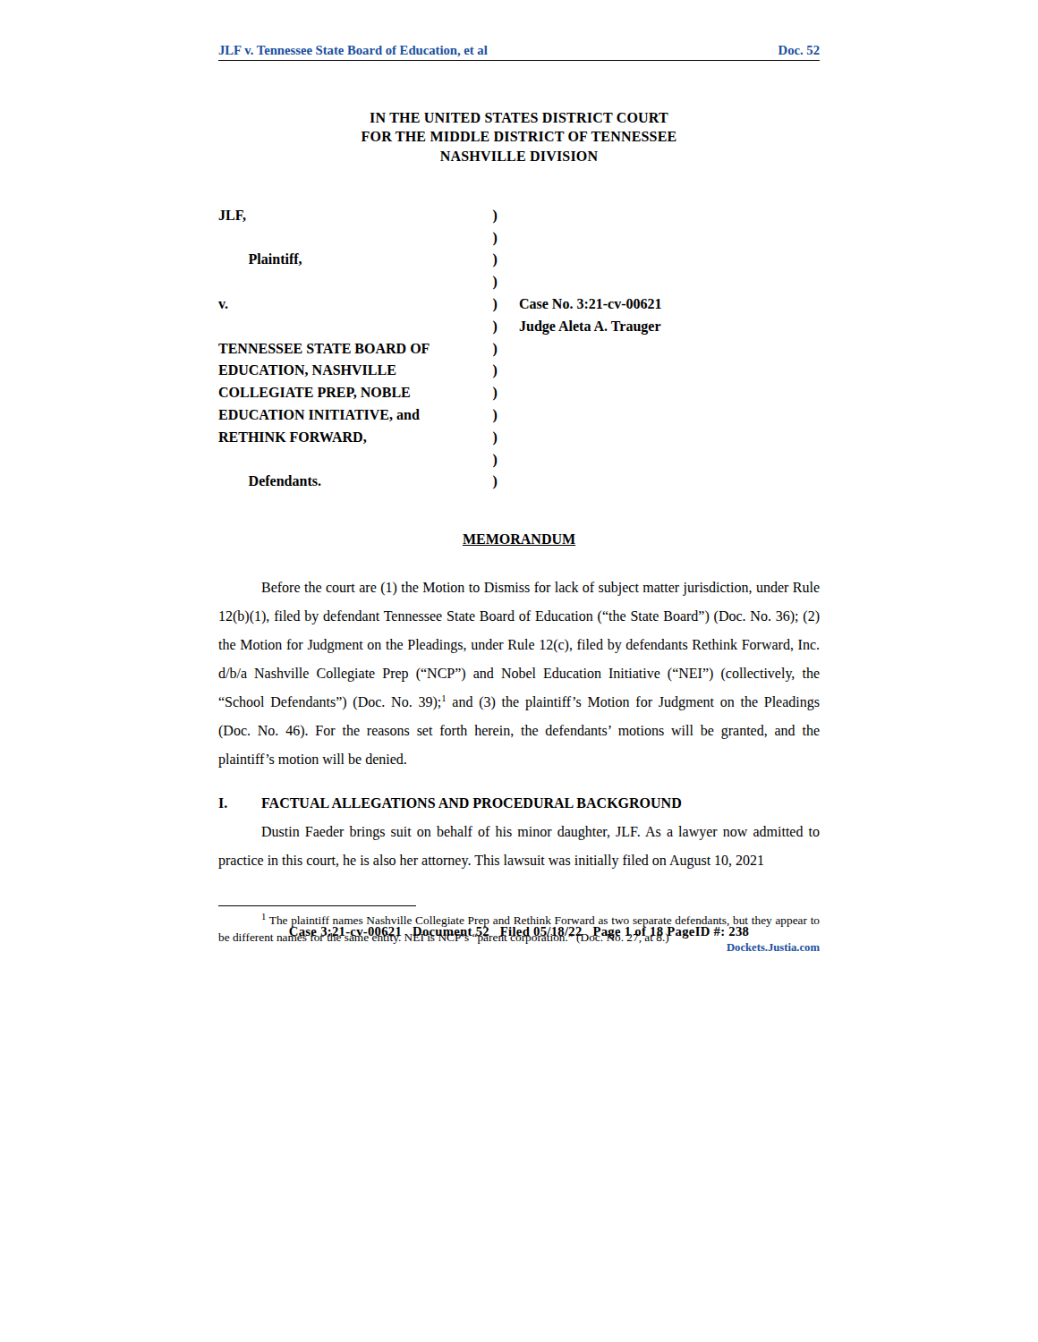JLF v. Tennessee State Board of Education, et al Doc. 52
IN THE UNITED STATES DISTRICT COURT
FOR THE MIDDLE DISTRICT OF TENNESSEE
NASHVILLE DIVISION
| JLF, | ) | |
| | ) | |
| Plaintiff, | ) | |
| | ) | |
| v. | ) | Case No. 3:21-cv-00621 |
| | ) | Judge Aleta A. Trauger |
| TENNESSEE STATE BOARD OF | ) | |
| EDUCATION, NASHVILLE | ) | |
| COLLEGIATE PREP, NOBLE | ) | |
| EDUCATION INITIATIVE, and | ) | |
| RETHINK FORWARD, | ) | |
| | ) | |
| Defendants. | ) | |
MEMORANDUM
Before the court are (1) the Motion to Dismiss for lack of subject matter jurisdiction, under Rule 12(b)(1), filed by defendant Tennessee State Board of Education (“the State Board”) (Doc. No. 36); (2) the Motion for Judgment on the Pleadings, under Rule 12(c), filed by defendants Rethink Forward, Inc. d/b/a Nashville Collegiate Prep (“NCP”) and Nobel Education Initiative (“NEI”) (collectively, the “School Defendants”) (Doc. No. 39);1 and (3) the plaintiff’s Motion for Judgment on the Pleadings (Doc. No. 46). For the reasons set forth herein, the defendants’ motions will be granted, and the plaintiff’s motion will be denied.
I. FACTUAL ALLEGATIONS AND PROCEDURAL BACKGROUND
Dustin Faeder brings suit on behalf of his minor daughter, JLF. As a lawyer now admitted to practice in this court, he is also her attorney. This lawsuit was initially filed on August 10, 2021
1 The plaintiff names Nashville Collegiate Prep and Rethink Forward as two separate defendants, but they appear to be different names for the same entity. NEI is NCP’s “parent corporation.” (Doc. No. 27, at 8.)
Case 3:21-cv-00621 Document 52 Filed 05/18/22 Page 1 of 18 PageID #: 238
Dockets.Justia.com